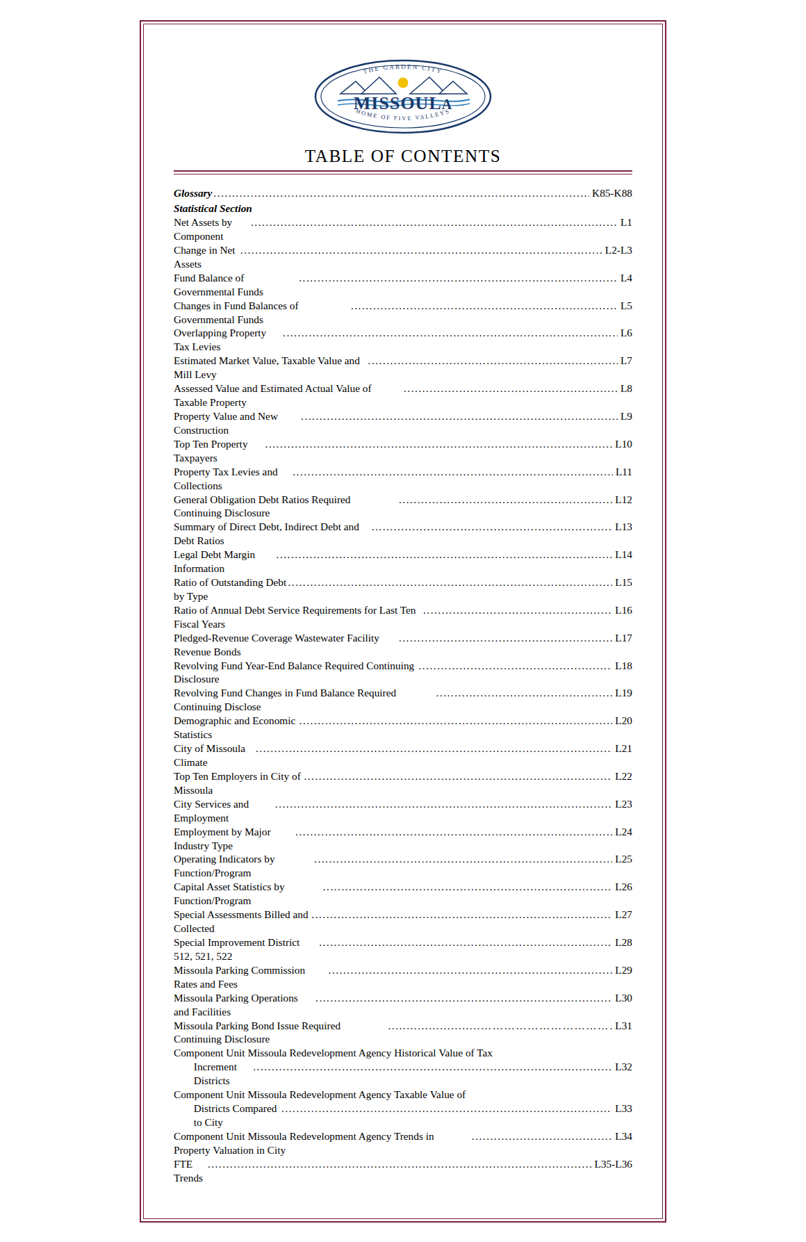THE GARDEN CITY HOME OF FIVE VALLEYS MISSOULA
TABLE OF CONTENTS
Glossary .................................................................................................................................................................................. K85-K88
Statistical Section
Net Assets by Component ................................................................................................................................................. L1
Change in Net Assets ......................................................................................................................................... L2-L3
Fund Balance of Governmental Funds ................................................................................................................. L4
Changes in Fund Balances of Governmental Funds ......................................................................................... L5
Overlapping Property Tax Levies ....................................................................................................................... L6
Estimated Market Value, Taxable Value and Mill Levy ................................................................................. L7
Assessed Value and Estimated Actual Value of Taxable Property ..................................................................... L8
Property Value and New Construction .............................................................................................................. L9
Top Ten Property Taxpayers ............................................................................................................................. L10
Property Tax Levies and Collections .................................................................................................................. L11
General Obligation Debt Ratios Required Continuing Disclosure ....................................................................... L12
Summary of Direct Debt, Indirect Debt and Debt Ratios ............................................................................... L13
Legal Debt Margin Information ......................................................................................................................... L14
Ratio of Outstanding Debt by Type .................................................................................................................... L15
Ratio of Annual Debt Service Requirements for Last Ten Fiscal Years ............................................................. L16
Pledged-Revenue Coverage Wastewater Facility Revenue Bonds ....................................................................... L17
Revolving Fund Year-End Balance Required Continuing Disclosure .............................................................. L18
Revolving Fund Changes in Fund Balance Required Continuing Disclose ......................................................... L19
Demographic and Economic Statistics ............................................................................................................... L20
City of Missoula Climate ................................................................................................................................. L21
Top Ten Employers in City of Missoula ............................................................................................................. L22
City Services and Employment ......................................................................................................................... L23
Employment by Major Industry Type ................................................................................................................. L24
Operating Indicators by Function/Program ......................................................................................................... L25
Capital Asset Statistics by Function/Program ..................................................................................................... L26
Special Assessments Billed and Collected .......................................................................................................... L27
Special Improvement District 512, 521, 522 ....................................................................................................... L28
Missoula Parking Commission Rates and Fees ................................................................................................... L29
Missoula Parking Operations and Facilities ......................................................................................................... L30
Missoula Parking Bond Issue Required Continuing Disclosure .........................………………………………………… L31
Component Unit Missoula Redevelopment Agency Historical Value of Tax Increment Districts ......................................................................................................................................... L32
Component Unit Missoula Redevelopment Agency Taxable Value of Districts Compared to City ....................................................................................................................... L33
Component Unit Missoula Redevelopment Agency Trends in Property Valuation in City ................................................ L34
FTE Trends ................................................................................................................................................................. L35-L36